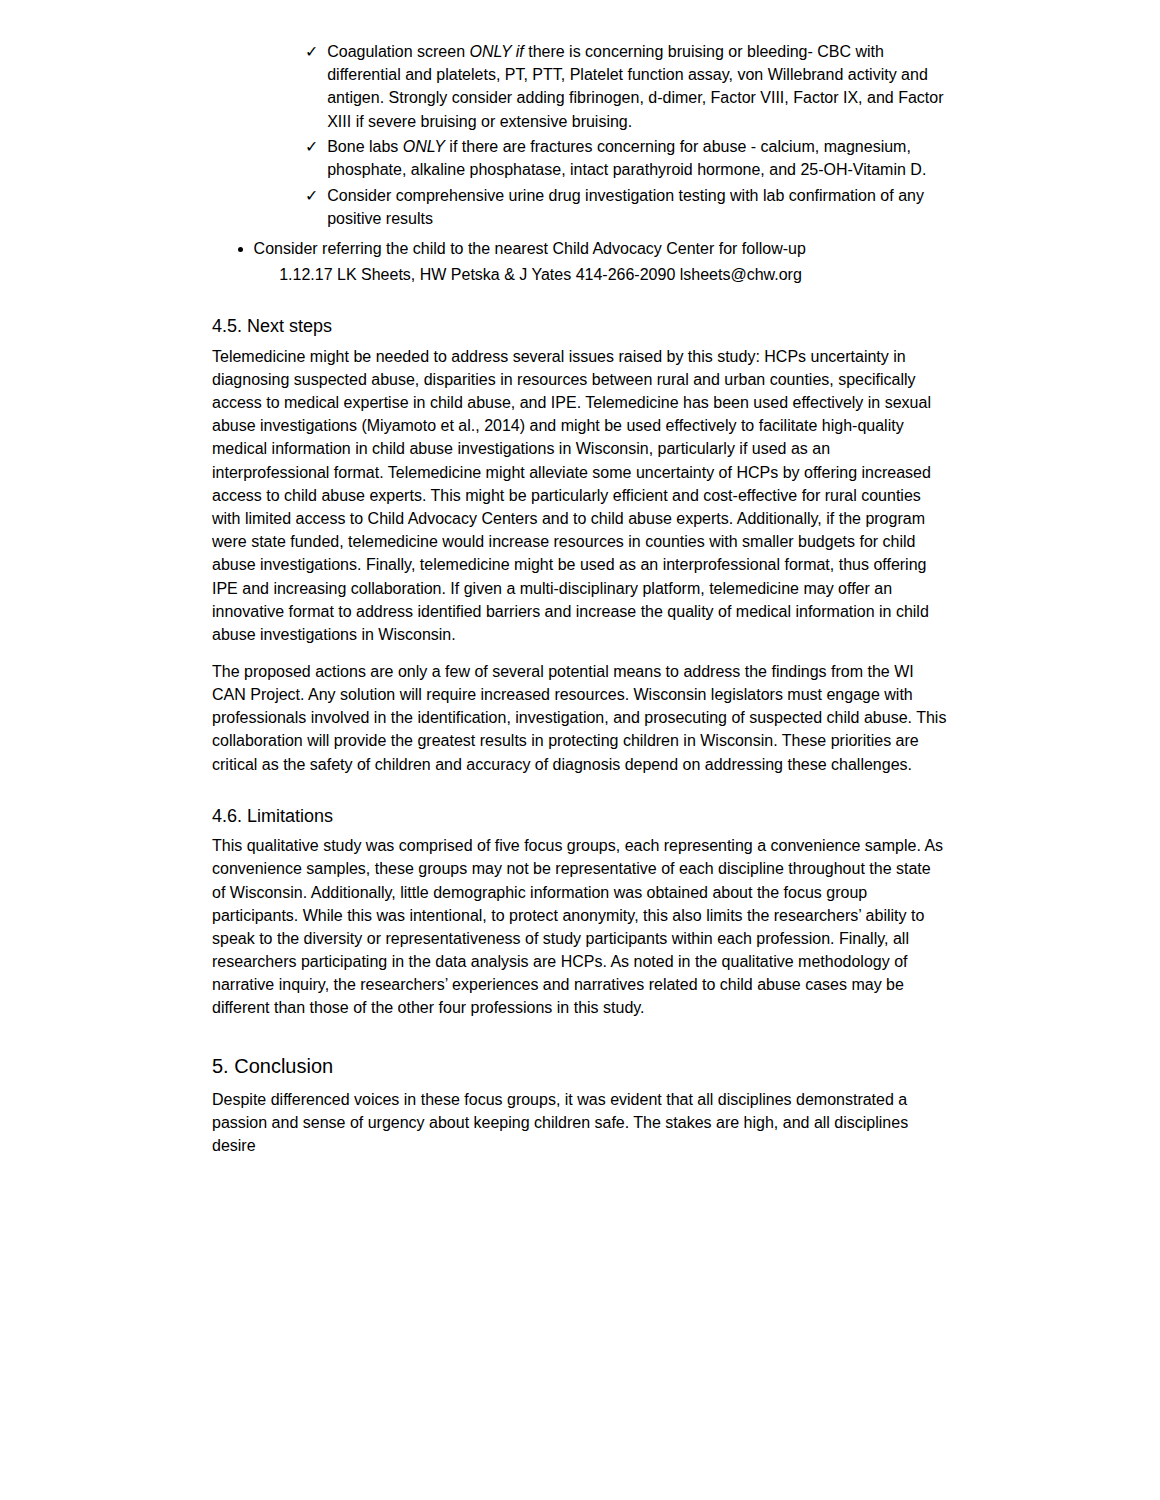Coagulation screen ONLY if there is concerning bruising or bleeding- CBC with differential and platelets, PT, PTT, Platelet function assay, von Willebrand activity and antigen. Strongly consider adding fibrinogen, d-dimer, Factor VIII, Factor IX, and Factor XIII if severe bruising or extensive bruising.
Bone labs ONLY if there are fractures concerning for abuse - calcium, magnesium, phosphate, alkaline phosphatase, intact parathyroid hormone, and 25-OH-Vitamin D.
Consider comprehensive urine drug investigation testing with lab confirmation of any positive results
Consider referring the child to the nearest Child Advocacy Center for follow-up
1.12.17 LK Sheets, HW Petska & J Yates 414-266-2090 lsheets@chw.org
4.5. Next steps
Telemedicine might be needed to address several issues raised by this study: HCPs uncertainty in diagnosing suspected abuse, disparities in resources between rural and urban counties, specifically access to medical expertise in child abuse, and IPE. Telemedicine has been used effectively in sexual abuse investigations (Miyamoto et al., 2014) and might be used effectively to facilitate high-quality medical information in child abuse investigations in Wisconsin, particularly if used as an interprofessional format. Telemedicine might alleviate some uncertainty of HCPs by offering increased access to child abuse experts. This might be particularly efficient and cost-effective for rural counties with limited access to Child Advocacy Centers and to child abuse experts. Additionally, if the program were state funded, telemedicine would increase resources in counties with smaller budgets for child abuse investigations. Finally, telemedicine might be used as an interprofessional format, thus offering IPE and increasing collaboration. If given a multi-disciplinary platform, telemedicine may offer an innovative format to address identified barriers and increase the quality of medical information in child abuse investigations in Wisconsin.
The proposed actions are only a few of several potential means to address the findings from the WI CAN Project. Any solution will require increased resources. Wisconsin legislators must engage with professionals involved in the identification, investigation, and prosecuting of suspected child abuse. This collaboration will provide the greatest results in protecting children in Wisconsin. These priorities are critical as the safety of children and accuracy of diagnosis depend on addressing these challenges.
4.6. Limitations
This qualitative study was comprised of five focus groups, each representing a convenience sample. As convenience samples, these groups may not be representative of each discipline throughout the state of Wisconsin. Additionally, little demographic information was obtained about the focus group participants. While this was intentional, to protect anonymity, this also limits the researchers’ ability to speak to the diversity or representativeness of study participants within each profession. Finally, all researchers participating in the data analysis are HCPs. As noted in the qualitative methodology of narrative inquiry, the researchers’ experiences and narratives related to child abuse cases may be different than those of the other four professions in this study.
5. Conclusion
Despite differenced voices in these focus groups, it was evident that all disciplines demonstrated a passion and sense of urgency about keeping children safe. The stakes are high, and all disciplines desire